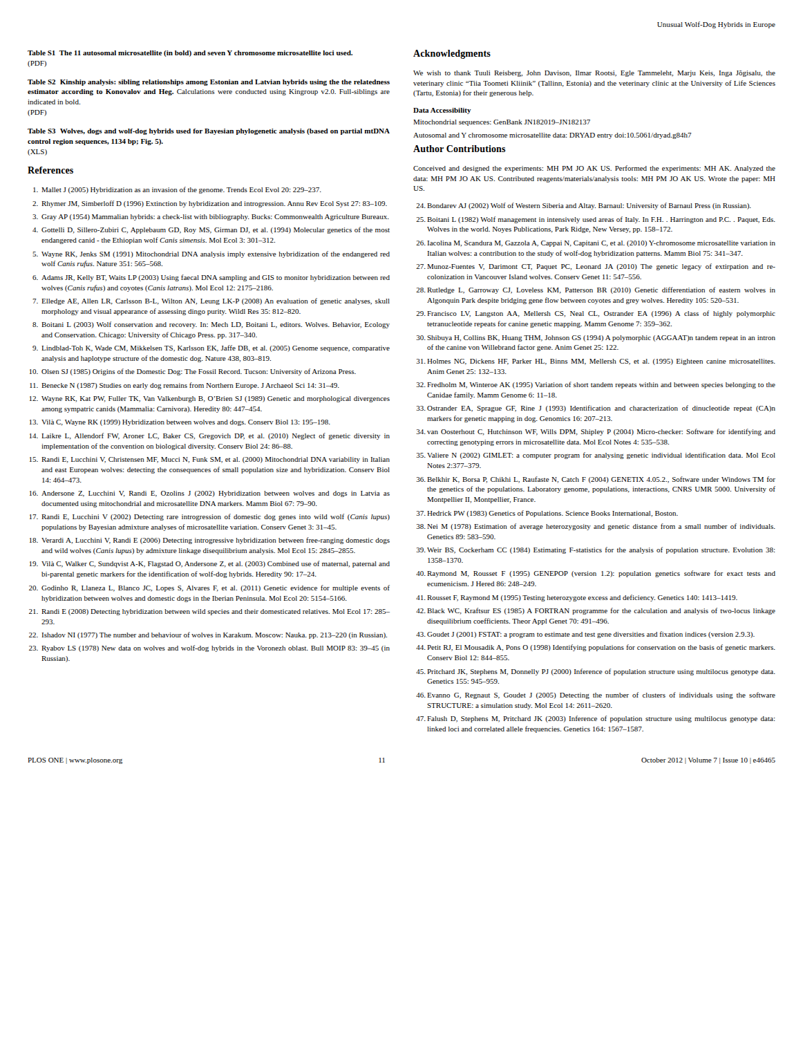Unusual Wolf-Dog Hybrids in Europe
Table S1 The 11 autosomal microsatellite (in bold) and seven Y chromosome microsatellite loci used.
(PDF)
Table S2 Kinship analysis: sibling relationships among Estonian and Latvian hybrids using the the relatedness estimator according to Konovalov and Heg. Calculations were conducted using Kingroup v2.0. Full-siblings are indicated in bold.
(PDF)
Table S3 Wolves, dogs and wolf-dog hybrids used for Bayesian phylogenetic analysis (based on partial mtDNA control region sequences, 1134 bp; Fig. 5).
(XLS)
References
Mallet J (2005) Hybridization as an invasion of the genome. Trends Ecol Evol 20: 229–237.
Rhymer JM, Simberloff D (1996) Extinction by hybridization and introgression. Annu Rev Ecol Syst 27: 83–109.
Gray AP (1954) Mammalian hybrids: a check-list with bibliography. Bucks: Commonwealth Agriculture Bureaux.
Gottelli D, Sillero-Zubiri C, Applebaum GD, Roy MS, Girman DJ, et al. (1994) Molecular genetics of the most endangered canid - the Ethiopian wolf Canis simensis. Mol Ecol 3: 301–312.
Wayne RK, Jenks SM (1991) Mitochondrial DNA analysis imply extensive hybridization of the endangered red wolf Canis rufus. Nature 351: 565–568.
Adams JR, Kelly BT, Waits LP (2003) Using faecal DNA sampling and GIS to monitor hybridization between red wolves (Canis rufus) and coyotes (Canis latrans). Mol Ecol 12: 2175–2186.
Elledge AE, Allen LR, Carlsson B-L, Wilton AN, Leung LK-P (2008) An evaluation of genetic analyses, skull morphology and visual appearance of assessing dingo purity. Wildl Res 35: 812–820.
Boitani L (2003) Wolf conservation and recovery. In: Mech LD, Boitani L, editors. Wolves. Behavior, Ecology and Conservation. Chicago: University of Chicago Press. pp. 317–340.
Lindblad-Toh K, Wade CM, Mikkelsen TS, Karlsson EK, Jaffe DB, et al. (2005) Genome sequence, comparative analysis and haplotype structure of the domestic dog. Nature 438, 803–819.
Olsen SJ (1985) Origins of the Domestic Dog: The Fossil Record. Tucson: University of Arizona Press.
Benecke N (1987) Studies on early dog remains from Northern Europe. J Archaeol Sci 14: 31–49.
Wayne RK, Kat PW, Fuller TK, Van Valkenburgh B, O’Brien SJ (1989) Genetic and morphological divergences among sympatric canids (Mammalia: Carnivora). Heredity 80: 447–454.
Vilà C, Wayne RK (1999) Hybridization between wolves and dogs. Conserv Biol 13: 195–198.
Laikre L, Allendorf FW, Aroner LC, Baker CS, Gregovich DP, et al. (2010) Neglect of genetic diversity in implementation of the convention on biological diversity. Conserv Biol 24: 86–88.
Randi E, Lucchini V, Christensen MF, Mucci N, Funk SM, et al. (2000) Mitochondrial DNA variability in Italian and east European wolves: detecting the consequences of small population size and hybridization. Conserv Biol 14: 464–473.
Andersone Z, Lucchini V, Randi E, Ozolins J (2002) Hybridization between wolves and dogs in Latvia as documented using mitochondrial and microsatellite DNA markers. Mamm Biol 67: 79–90.
Randi E, Lucchini V (2002) Detecting rare introgression of domestic dog genes into wild wolf (Canis lupus) populations by Bayesian admixture analyses of microsatellite variation. Conserv Genet 3: 31–45.
Verardi A, Lucchini V, Randi E (2006) Detecting introgressive hybridization between free-ranging domestic dogs and wild wolves (Canis lupus) by admixture linkage disequilibrium analysis. Mol Ecol 15: 2845–2855.
Vilà C, Walker C, Sundqvist A-K, Flagstad O, Andersone Z, et al. (2003) Combined use of maternal, paternal and bi-parental genetic markers for the identification of wolf-dog hybrids. Heredity 90: 17–24.
Godinho R, Llaneza L, Blanco JC, Lopes S, Alvares F, et al. (2011) Genetic evidence for multiple events of hybridization between wolves and domestic dogs in the Iberian Peninsula. Mol Ecol 20: 5154–5166.
Randi E (2008) Detecting hybridization between wild species and their domesticated relatives. Mol Ecol 17: 285–293.
Ishadov NI (1977) The number and behaviour of wolves in Karakum. Moscow: Nauka. pp. 213–220 (in Russian).
Ryabov LS (1978) New data on wolves and wolf-dog hybrids in the Voronezh oblast. Bull MOIP 83: 39–45 (in Russian).
Acknowledgments
We wish to thank Tuuli Reisberg, John Davison, Ilmar Rootsi, Egle Tammeleht, Marju Keis, Inga Jõgisalu, the veterinary clinic “Tiia Toometi Kliinik” (Tallinn, Estonia) and the veterinary clinic at the University of Life Sciences (Tartu, Estonia) for their generous help.
Data Accessibility
Mitochondrial sequences: GenBank JN182019–JN182137
Autosomal and Y chromosome microsatellite data: DRYAD entry doi:10.5061/dryad.g84h7
Author Contributions
Conceived and designed the experiments: MH PM JO AK US. Performed the experiments: MH AK. Analyzed the data: MH PM JO AK US. Contributed reagents/materials/analysis tools: MH PM JO AK US. Wrote the paper: MH US.
Bondarev AJ (2002) Wolf of Western Siberia and Altay. Barnaul: University of Barnaul Press (in Russian).
Boitani L (1982) Wolf management in intensively used areas of Italy. In F.H. . Harrington and P.C. . Paquet, Eds. Wolves in the world. Noyes Publications, Park Ridge, New Versey, pp. 158–172.
Iacolina M, Scandura M, Gazzola A, Cappai N, Capitani C, et al. (2010) Y-chromosome microsatellite variation in Italian wolves: a contribution to the study of wolf-dog hybridization patterns. Mamm Biol 75: 341–347.
Munoz-Fuentes V, Darimont CT, Paquet PC, Leonard JA (2010) The genetic legacy of extirpation and re-colonization in Vancouver Island wolves. Conserv Genet 11: 547–556.
Rutledge L, Garroway CJ, Loveless KM, Patterson BR (2010) Genetic differentiation of eastern wolves in Algonquin Park despite bridging gene flow between coyotes and grey wolves. Heredity 105: 520–531.
Francisco LV, Langston AA, Mellersh CS, Neal CL, Ostrander EA (1996) A class of highly polymorphic tetranucleotide repeats for canine genetic mapping. Mamm Genome 7: 359–362.
Shibuya H, Collins BK, Huang THM, Johnson GS (1994) A polymorphic (AGGAAT)n tandem repeat in an intron of the canine von Willebrand factor gene. Anim Genet 25: 122.
Holmes NG, Dickens HF, Parker HL, Binns MM, Mellersh CS, et al. (1995) Eighteen canine microsatellites. Anim Genet 25: 132–133.
Fredholm M, Winteroe AK (1995) Variation of short tandem repeats within and between species belonging to the Canidae family. Mamm Genome 6: 11–18.
Ostrander EA, Sprague GF, Rine J (1993) Identification and characterization of dinucleotide repeat (CA)n markers for genetic mapping in dog. Genomics 16: 207–213.
van Oosterhout C, Hutchinson WF, Wills DPM, Shipley P (2004) Micro-checker: Software for identifying and correcting genotyping errors in microsatellite data. Mol Ecol Notes 4: 535–538.
Valiere N (2002) GIMLET: a computer program for analysing genetic individual identification data. Mol Ecol Notes 2:377–379.
Belkhir K, Borsa P, Chikhi L, Raufaste N, Catch F (2004) GENETIX 4.05.2., Software under Windows TM for the genetics of the populations. Laboratory genome, populations, interactions, CNRS UMR 5000. University of Montpellier II, Montpellier, France.
Hedrick PW (1983) Genetics of Populations. Science Books International, Boston.
Nei M (1978) Estimation of average heterozygosity and genetic distance from a small number of individuals. Genetics 89: 583–590.
Weir BS, Cockerham CC (1984) Estimating F-statistics for the analysis of population structure. Evolution 38: 1358–1370.
Raymond M, Rousset F (1995) GENEPOP (version 1.2): population genetics software for exact tests and ecumenicism. J Hered 86: 248–249.
Rousset F, Raymond M (1995) Testing heterozygote excess and deficiency. Genetics 140: 1413–1419.
Black WC, Kraftsur ES (1985) A FORTRAN programme for the calculation and analysis of two-locus linkage disequilibrium coefficients. Theor Appl Genet 70: 491–496.
Goudet J (2001) FSTAT: a program to estimate and test gene diversities and fixation indices (version 2.9.3).
Petit RJ, El Mousadik A, Pons O (1998) Identifying populations for conservation on the basis of genetic markers. Conserv Biol 12: 844–855.
Pritchard JK, Stephens M, Donnelly PJ (2000) Inference of population structure using multilocus genotype data. Genetics 155: 945–959.
Evanno G, Regnaut S, Goudet J (2005) Detecting the number of clusters of individuals using the software STRUCTURE: a simulation study. Mol Ecol 14: 2611–2620.
Falush D, Stephens M, Pritchard JK (2003) Inference of population structure using multilocus genotype data: linked loci and correlated allele frequencies. Genetics 164: 1567–1587.
PLOS ONE | www.plosone.org
11
October 2012 | Volume 7 | Issue 10 | e46465